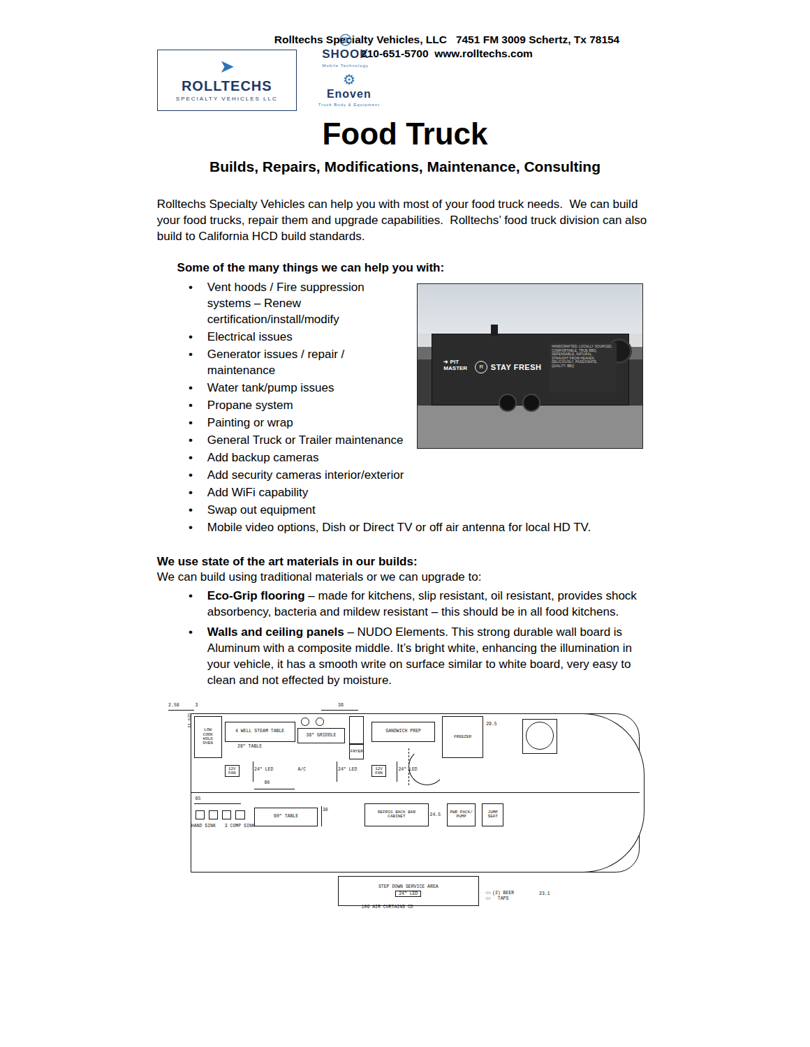◎
SHOOK
Mobile Technology
⚙
Enoven
Truck Body & Equipment
➤
ROLLTECHS
SPECIALTY VEHICLES LLC
Rolltechs Specialty Vehicles, LLC 7451 FM 3009 Schertz, Tx 78154
210-651-5700 www.rolltechs.com
Food Truck
Builds, Repairs, Modifications, Maintenance, Consulting
Rolltechs Specialty Vehicles can help you with most of your food truck needs. We can build your food trucks, repair them and upgrade capabilities. Rolltechs’ food truck division can also build to California HCD build standards.
Some of the many things we can help you with:
➔ PIT
MASTER
R
STAY FRESH
HANDCRAFTED, LOCALLY SOURCED,
COMFORTABLE, TRUE BBQ,
DEPENDABLE, NATURAL,
STRAIGHT FROM HEAVEN,
DELICIOUSLY, PASSIONATE,
QUALITY BBQ
Vent hoods / Fire suppression systems – Renew certification/install/modify
Electrical issues
Generator issues / repair / maintenance
Water tank/pump issues
Propane system
Painting or wrap
General Truck or Trailer maintenance
Add backup cameras
Add security cameras interior/exterior
Add WiFi capability
Swap out equipment
Mobile video options, Dish or Direct TV or off air antenna for local HD TV.
We use state of the art materials in our builds:
We can build using traditional materials or we can upgrade to:
Eco-Grip flooring – made for kitchens, slip resistant, oil resistant, provides shock absorbency, bacteria and mildew resistant – this should be in all food kitchens.
Walls and ceiling panels – NUDO Elements. This strong durable wall board is Aluminum with a composite middle. It’s bright white, enhancing the illumination in your vehicle, it has a smooth write on surface similar to white board, very easy to clean and not effected by moisture.
2.58
3
36
LOW
COOK
HOLD
OVEN
31.625
4 WELL STEAM TABLE
26" TABLE
36" GRIDDLE
FRYER
SANDWICH PREP
FREEZER
29.5
12V
FAN
24" LED
A/C
24" LED
12V
FAN
24" LED
60
65
HAND SINK
3 COMP SINK
60" TABLE
30
REFRIG BACK BAR
CABINET
24.5
PWR PACK/
PUMP
JUMP
SEAT
STEP DOWN SERVICE AREA
24" LED
○○(2) BEER
○○ TAPS
23.1
106 AIR CURTAINS CD